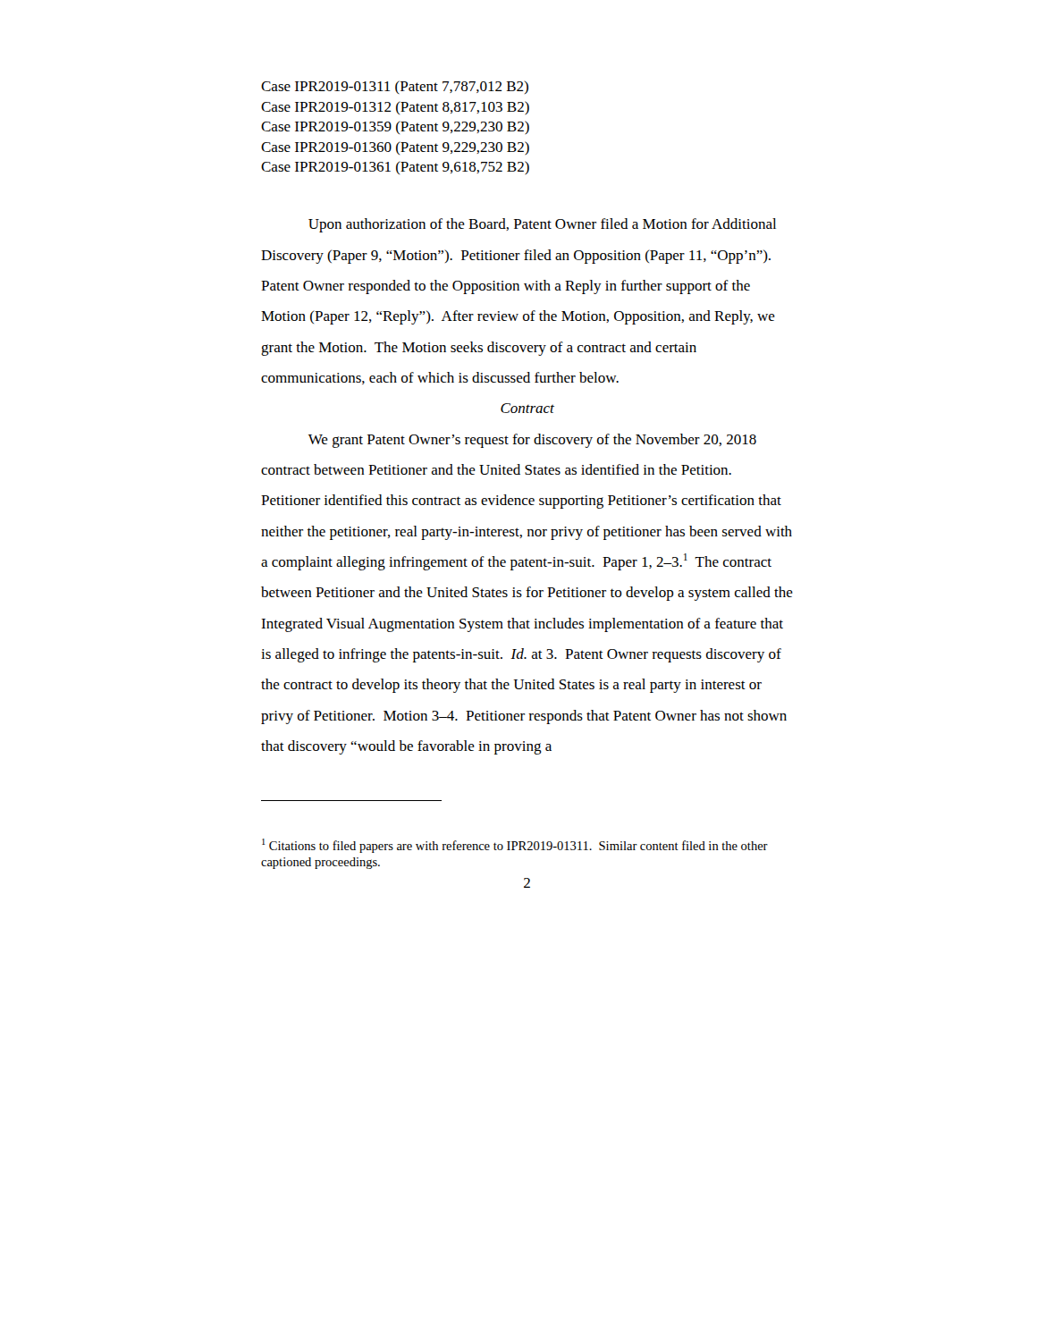Case IPR2019-01311 (Patent 7,787,012 B2)
Case IPR2019-01312 (Patent 8,817,103 B2)
Case IPR2019-01359 (Patent 9,229,230 B2)
Case IPR2019-01360 (Patent 9,229,230 B2)
Case IPR2019-01361 (Patent 9,618,752 B2)
Upon authorization of the Board, Patent Owner filed a Motion for Additional Discovery (Paper 9, “Motion”). Petitioner filed an Opposition (Paper 11, “Opp’n”). Patent Owner responded to the Opposition with a Reply in further support of the Motion (Paper 12, “Reply”). After review of the Motion, Opposition, and Reply, we grant the Motion. The Motion seeks discovery of a contract and certain communications, each of which is discussed further below.
Contract
We grant Patent Owner’s request for discovery of the November 20, 2018 contract between Petitioner and the United States as identified in the Petition. Petitioner identified this contract as evidence supporting Petitioner’s certification that neither the petitioner, real party-in-interest, nor privy of petitioner has been served with a complaint alleging infringement of the patent-in-suit. Paper 1, 2–3.1 The contract between Petitioner and the United States is for Petitioner to develop a system called the Integrated Visual Augmentation System that includes implementation of a feature that is alleged to infringe the patents-in-suit. Id. at 3. Patent Owner requests discovery of the contract to develop its theory that the United States is a real party in interest or privy of Petitioner. Motion 3–4. Petitioner responds that Patent Owner has not shown that discovery “would be favorable in proving a
1 Citations to filed papers are with reference to IPR2019-01311. Similar content filed in the other captioned proceedings.
2